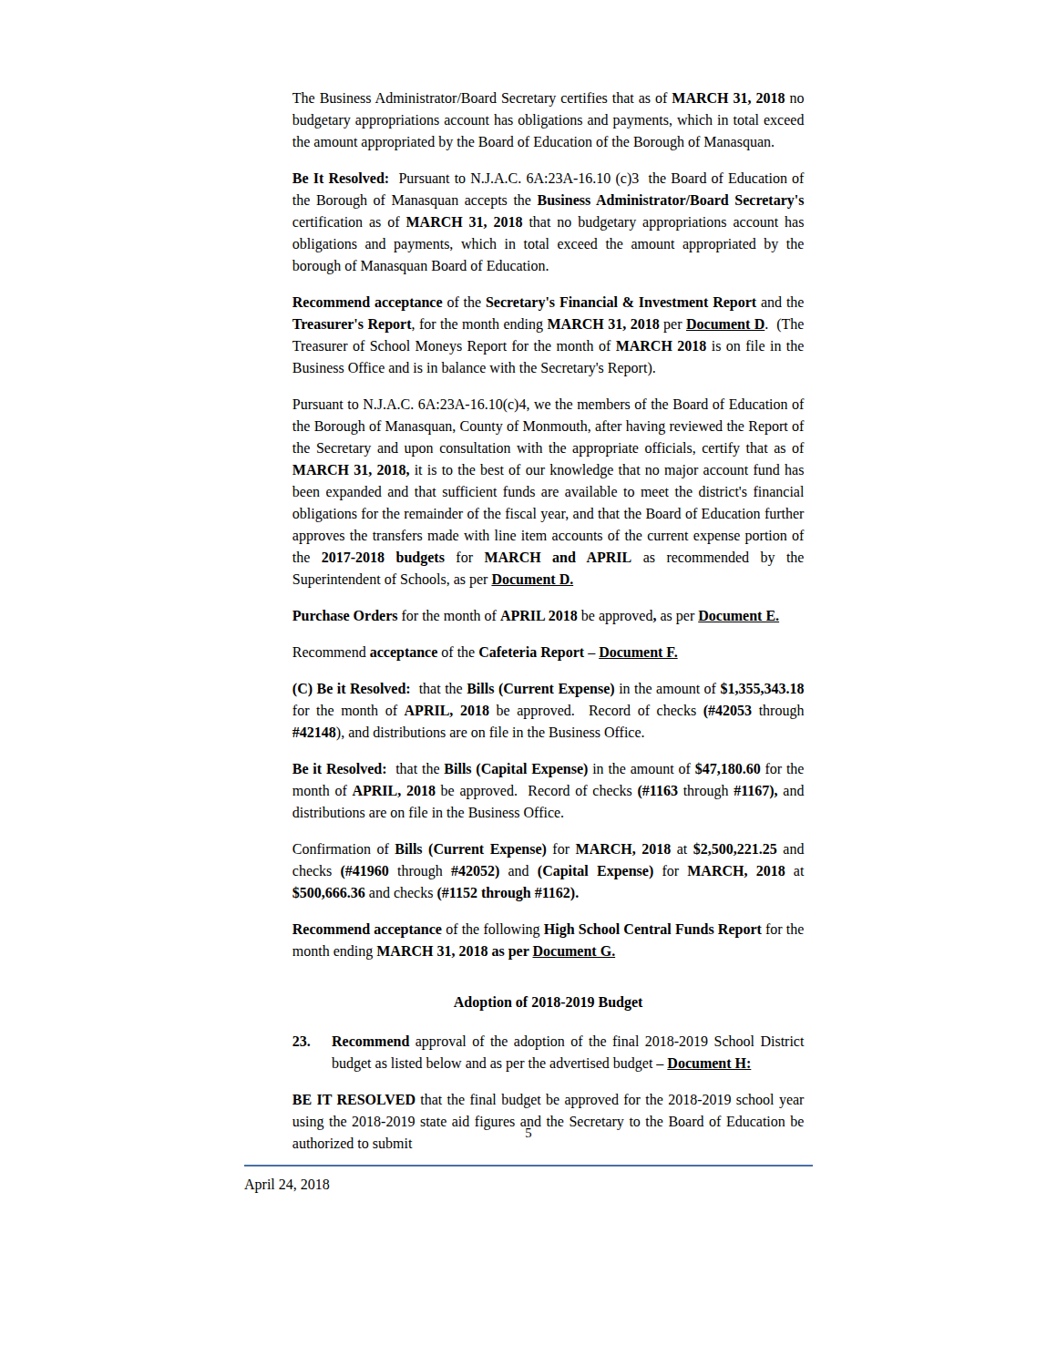The Business Administrator/Board Secretary certifies that as of MARCH 31, 2018 no budgetary appropriations account has obligations and payments, which in total exceed the amount appropriated by the Board of Education of the Borough of Manasquan.
Be It Resolved: Pursuant to N.J.A.C. 6A:23A-16.10 (c)3 the Board of Education of the Borough of Manasquan accepts the Business Administrator/Board Secretary's certification as of MARCH 31, 2018 that no budgetary appropriations account has obligations and payments, which in total exceed the amount appropriated by the borough of Manasquan Board of Education.
Recommend acceptance of the Secretary's Financial & Investment Report and the Treasurer's Report, for the month ending MARCH 31, 2018 per Document D. (The Treasurer of School Moneys Report for the month of MARCH 2018 is on file in the Business Office and is in balance with the Secretary's Report).
Pursuant to N.J.A.C. 6A:23A-16.10(c)4, we the members of the Board of Education of the Borough of Manasquan, County of Monmouth, after having reviewed the Report of the Secretary and upon consultation with the appropriate officials, certify that as of MARCH 31, 2018, it is to the best of our knowledge that no major account fund has been expanded and that sufficient funds are available to meet the district's financial obligations for the remainder of the fiscal year, and that the Board of Education further approves the transfers made with line item accounts of the current expense portion of the 2017-2018 budgets for MARCH and APRIL as recommended by the Superintendent of Schools, as per Document D.
Purchase Orders for the month of APRIL 2018 be approved, as per Document E.
Recommend acceptance of the Cafeteria Report – Document F.
(C) Be it Resolved: that the Bills (Current Expense) in the amount of $1,355,343.18 for the month of APRIL, 2018 be approved. Record of checks (#42053 through #42148), and distributions are on file in the Business Office.
Be it Resolved: that the Bills (Capital Expense) in the amount of $47,180.60 for the month of APRIL, 2018 be approved. Record of checks (#1163 through #1167), and distributions are on file in the Business Office.
Confirmation of Bills (Current Expense) for MARCH, 2018 at $2,500,221.25 and checks (#41960 through #42052) and (Capital Expense) for MARCH, 2018 at $500,666.36 and checks (#1152 through #1162).
Recommend acceptance of the following High School Central Funds Report for the month ending MARCH 31, 2018 as per Document G.
Adoption of 2018-2019 Budget
23. Recommend approval of the adoption of the final 2018-2019 School District budget as listed below and as per the advertised budget – Document H:
BE IT RESOLVED that the final budget be approved for the 2018-2019 school year using the 2018-2019 state aid figures and the Secretary to the Board of Education be authorized to submit
5
April 24, 2018